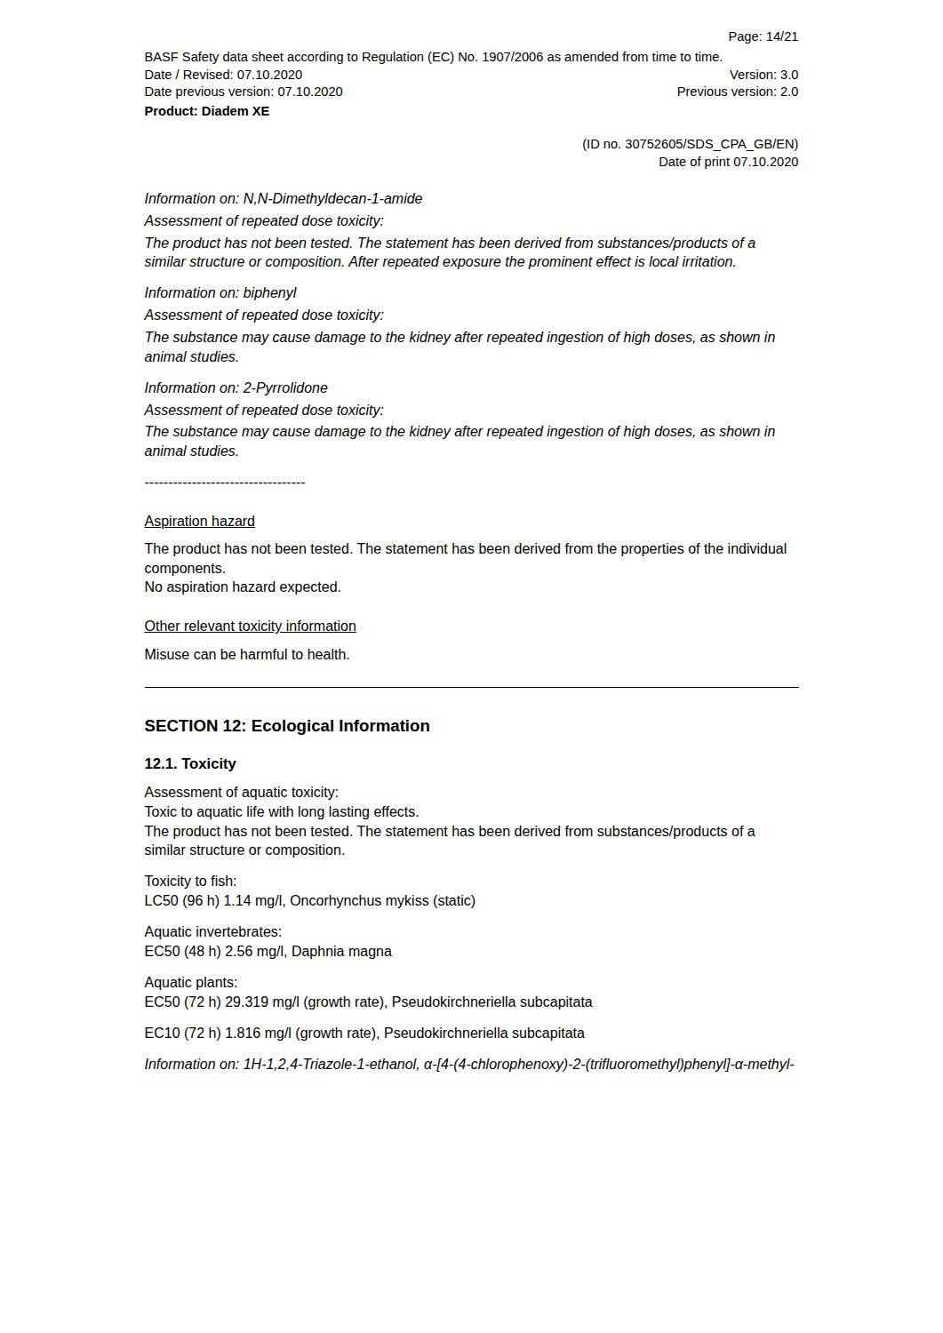Page: 14/21
BASF Safety data sheet according to Regulation (EC) No. 1907/2006 as amended from time to time.
Date / Revised: 07.10.2020 Version: 3.0
Date previous version: 07.10.2020 Previous version: 2.0
Product: Diadem XE
(ID no. 30752605/SDS_CPA_GB/EN)
Date of print 07.10.2020
Information on: N,N-Dimethyldecan-1-amide
Assessment of repeated dose toxicity:
The product has not been tested. The statement has been derived from substances/products of a similar structure or composition. After repeated exposure the prominent effect is local irritation.
Information on: biphenyl
Assessment of repeated dose toxicity:
The substance may cause damage to the kidney after repeated ingestion of high doses, as shown in animal studies.
Information on: 2-Pyrrolidone
Assessment of repeated dose toxicity:
The substance may cause damage to the kidney after repeated ingestion of high doses, as shown in animal studies.
----------------------------------
Aspiration hazard
The product has not been tested. The statement has been derived from the properties of the individual components.
No aspiration hazard expected.
Other relevant toxicity information
Misuse can be harmful to health.
SECTION 12: Ecological Information
12.1. Toxicity
Assessment of aquatic toxicity:
Toxic to aquatic life with long lasting effects.
The product has not been tested. The statement has been derived from substances/products of a similar structure or composition.
Toxicity to fish:
LC50 (96 h) 1.14 mg/l, Oncorhynchus mykiss (static)
Aquatic invertebrates:
EC50 (48 h) 2.56 mg/l, Daphnia magna
Aquatic plants:
EC50 (72 h) 29.319 mg/l (growth rate), Pseudokirchneriella subcapitata
EC10 (72 h) 1.816 mg/l (growth rate), Pseudokirchneriella subcapitata
Information on: 1H-1,2,4-Triazole-1-ethanol, α-[4-(4-chlorophenoxy)-2-(trifluoromethyl)phenyl]-α-methyl-